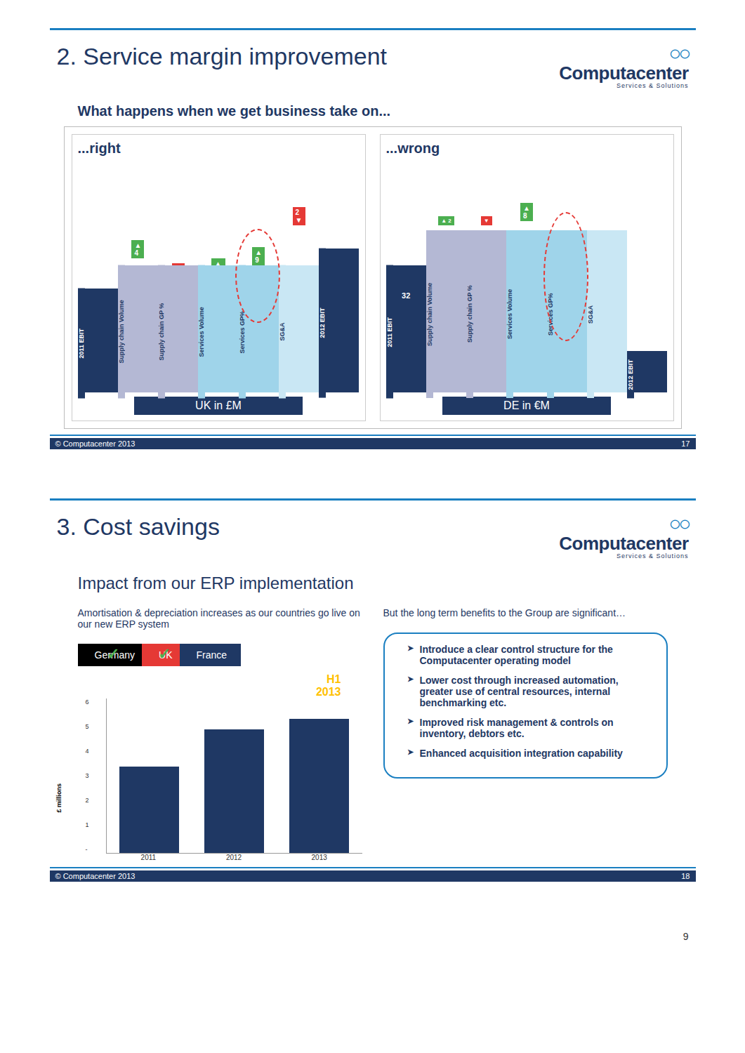2. Service margin improvement
○○
Computacenter
Services & Solutions
What happens when we get business take on...
...right
2011 EBIT
37
▲
4
Supply chain Volume
9
▼
Supply chain GP %
▲
12
Services Volume
▲
9
Services GP%
2
▼
SG&A
2012 EBIT
52
UK in £M
...wrong
2011 EBIT
32
▲ 2
Supply chain Volume
▼
Supply chain GP %
▲
8
Services Volume
21
▼
Services GP%
5
▼
SG&A
2012 EBIT
14
DE in €M
© Computacenter 2013 17
3. Cost savings
○○
Computacenter
Services & Solutions
Impact from our ERP implementation
Amortisation & depreciation increases as our countries go live on our new ERP system
Germany✓
UK✓
France
H1
2013
£ millions
654321-
201120122013
But the long term benefits to the Group are significant…
Introduce a clear control structure for the Computacenter operating model
Lower cost through increased automation, greater use of central resources, internal benchmarking etc.
Improved risk management & controls on inventory, debtors etc.
Enhanced acquisition integration capability
© Computacenter 2013 18
9